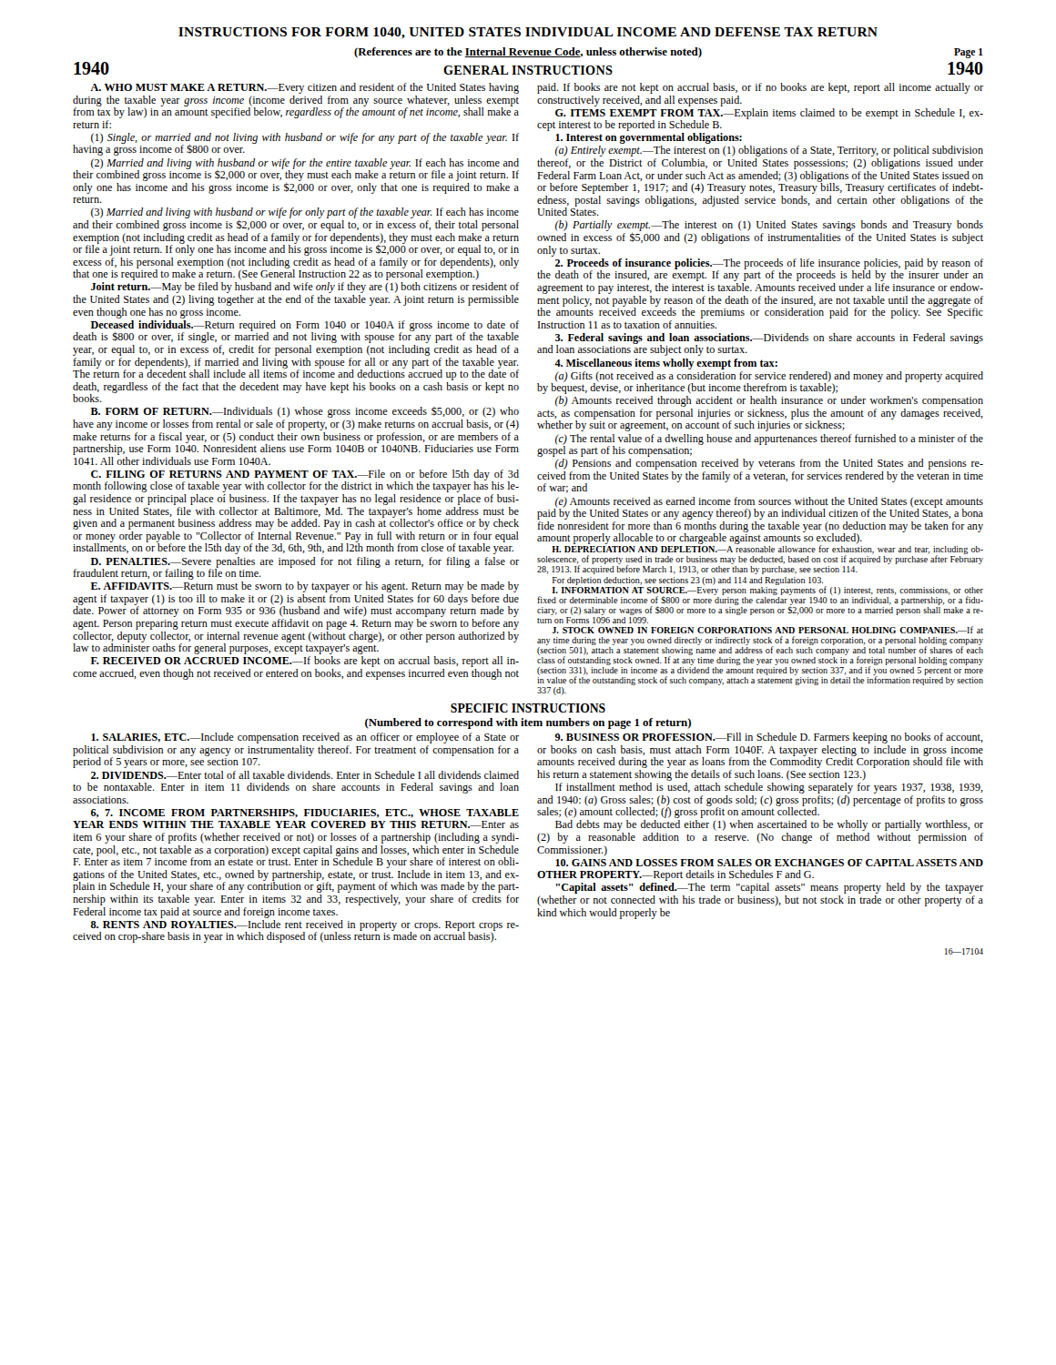INSTRUCTIONS FOR FORM 1040, UNITED STATES INDIVIDUAL INCOME AND DEFENSE TAX RETURN
(References are to the Internal Revenue Code, unless otherwise noted)
Page 1
1940
GENERAL INSTRUCTIONS
1940
A. WHO MUST MAKE A RETURN.—Every citizen and resident of the United States having during the taxable year gross income (income derived from any source whatever, unless exempt from tax by law) in an amount specified below, regardless of the amount of net income, shall make a return if:
(1) Single, or married and not living with husband or wife for any part of the taxable year. If having a gross income of $800 or over.
(2) Married and living with husband or wife for the entire taxable year. If each has income and their combined gross income is $2,000 or over, they must each make a return or file a joint return. If only one has income and his gross income is $2,000 or over, only that one is required to make a return.
(3) Married and living with husband or wife for only part of the taxable year. If each has income and their combined gross income is $2,000 or over, or equal to, or in excess of, their total personal exemption (not including credit as head of a family or for dependents), they must each make a return or file a joint return. If only one has income and his gross income is $2,000 or over, or equal to, or in excess of, his personal exemption (not including credit as head of a family or for dependents), only that one is required to make a return. (See General Instruction 22 as to personal exemption.)
Joint return.—May be filed by husband and wife only if they are (1) both citizens or resident of the United States and (2) living together at the end of the taxable year. A joint return is permissible even though one has no gross income.
Deceased individuals.—Return required on Form 1040 or 1040A if gross income to date of death is $800 or over, if single, or married and not living with spouse for any part of the taxable year, or equal to, or in excess of, credit for personal exemption (not including credit as head of a family or for dependents), if married and living with spouse for all or any part of the taxable year. The return for a decedent shall include all items of income and deductions accrued up to the date of death, regardless of the fact that the decedent may have kept his books on a cash basis or kept no books.
B. FORM OF RETURN.—Individuals (1) whose gross income exceeds $5,000, or (2) who have any income or losses from rental or sale of property, or (3) make returns on accrual basis, or (4) make returns for a fiscal year, or (5) conduct their own business or profession, or are members of a partnership, use Form 1040. Nonresident aliens use Form 1040B or 1040NB. Fiduciaries use Form 1041. All other individuals use Form 1040A.
C. FILING OF RETURNS AND PAYMENT OF TAX.—File on or before l5th day of 3d month following close of taxable year with collector for the district in which the taxpayer has his legal residence or principal place oí business. If the taxpayer has no legal residence or place of business in United States, file with collector at Baltimore, Md. The taxpayer's home address must be given and a permanent business address may be added. Pay in cash at collector's office or by check or money order payable to "Collector of Internal Revenue." Pay in full with return or in four equal installments, on or before the l5th day of the 3d, 6th, 9th, and l2th month from close of taxable year.
D. PENALTIES.—Severe penalties are imposed for not filing a return, for filing a false or fraudulent return, or failing to file on time.
E. AFFIDAVITS.—Return must be sworn to by taxpayer or his agent. Return may be made by agent if taxpayer (1) is too ill to make it or (2) is absent from United States for 60 days before due date. Power of attorney on Form 935 or 936 (husband and wife) must accompany return made by agent. Person preparing return must execute affidavit on page 4. Return may be sworn to before any collector, deputy collector, or internal revenue agent (without charge), or other person authorized by law to administer oaths for general purposes, except taxpayer's agent.
F. RECEIVED OR ACCRUED INCOME.—If books are kept on accrual basis, report all income accrued, even though not received or entered on books, and expenses incurred even though not paid. If books are not kept on accrual basis, or if no books are kept, report all income actually or constructively received, and all expenses paid.
G. ITEMS EXEMPT FROM TAX.—Explain items claimed to be exempt in Schedule I, except interest to be reported in Schedule B.
1. Interest on governmental obligations:
(a) Entirely exempt.—The interest on (1) obligations of a State, Territory, or political subdivision thereof, or the District of Columbia, or United States possessions; (2) obligations issued under Federal Farm Loan Act, or under such Act as amended; (3) obligations of the United States issued on or before September 1, 1917; and (4) Treasury notes, Treasury bills, Treasury certificates of indebtedness, postal savings obligations, adjusted service bonds, and certain other obligations of the United States.
(b) Partially exempt.—The interest on (1) United States savings bonds and Treasury bonds owned in excess of $5,000 and (2) obligations of instrumentalities of the United States is subject only to surtax.
2. Proceeds of insurance policies.—The proceeds of life insurance policies, paid by reason of the death of the insured, are exempt. If any part of the proceeds is held by the insurer under an agreement to pay interest, the interest is taxable. Amounts received under a life insurance or endowment policy, not payable by reason of the death of the insured, are not taxable until the aggregate of the amounts received exceeds the premiums or consideration paid for the policy. See Specific Instruction 11 as to taxation of annuities.
3. Federal savings and loan associations.—Dividends on share accounts in Federal savings and loan associations are subject only to surtax.
4. Miscellaneous items wholly exempt from tax:
(a) Gifts (not received as a consideration for service rendered) and money and property acquired by bequest, devise, or inheritance (but income therefrom is taxable);
(b) Amounts received through accident or health insurance or under workmen's compensation acts, as compensation for personal injuries or sickness, plus the amount of any damages received, whether by suit or agreement, on account of such injuries or sickness;
(c) The rental value of a dwelling house and appurtenances thereof furnished to a minister of the gospel as part of his compensation;
(d) Pensions and compensation received by veterans from the United States and pensions received from the United States by the family of a veteran, for services rendered by the veteran in time of war; and
(e) Amounts received as earned income from sources without the United States (except amounts paid by the United States or any agency thereof) by an individual citizen of the United States, a bona fide nonresident for more than 6 months during the taxable year (no deduction may be taken for any amount properly allocable to or chargeable against amounts so excluded).
H. DEPRECIATION AND DEPLETION.—A reasonable allowance for exhaustion, wear and tear, including obsolescence, of property used in trade or business may be deducted, based on cost if acquired by purchase after February 28, 1913. If acquired before March 1, 1913, or other than by purchase, see section 114.
For depletion deduction, see sections 23 (m) and 114 and Regulation 103.
I. INFORMATION AT SOURCE.—Every person making payments of (1) interest, rents, commissions, or other fixed or determinable income of $800 or more during the calendar year 1940 to an individual, a partnership, or a fiduciary, or (2) salary or wages of $800 or more to a single person or $2,000 or more to a married person shall make a return on Forms 1096 and 1099.
J. STOCK OWNED IN FOREIGN CORPORATIONS AND PERSONAL HOLDING COMPANIES.—If at any time during the year you owned directly or indirectly stock of a foreign corporation, or a personal holding company (section 501), attach a statement showing name and address of each such company and total number of shares of each class of outstanding stock owned. If at any time during the year you owned stock in a foreign personal holding company (section 331), include in income as a dividend the amount required by section 337, and if you owned 5 percent or more in value of the outstanding stock of such company, attach a statement giving in detail the information required by section 337 (d).
SPECIFIC INSTRUCTIONS (Numbered to correspond with item numbers on page 1 of return)
1. SALARIES, ETC.—Include compensation received as an officer or employee of a State or political subdivision or any agency or instrumentality thereof. For treatment of compensation for a period of 5 years or more, see section 107.
2. DIVIDENDS.—Enter total of all taxable dividends. Enter in Schedule I all dividends claimed to be nontaxable. Enter in item 11 dividends on share accounts in Federal savings and loan associations.
6, 7. INCOME FROM PARTNERSHIPS, FIDUCIARIES, ETC., WHOSE TAXABLE YEAR ENDS WITHIN THE TAXABLE YEAR COVERED BY THIS RETURN.—Enter as item 6 your share of profits (whether received or not) or losses of a partnership (including a syndicate, pool, etc., not taxable as a corporation) except capital gains and losses, which enter in Schedule F. Enter as item 7 income from an estate or trust. Enter in Schedule B your share of interest on obligations of the United States, etc., owned by partnership, estate, or trust. Include in item 13, and explain in Schedule H, your share of any contribution or gift, payment of which was made by the partnership within its taxable year. Enter in items 32 and 33, respectively, your share of credits for Federal income tax paid at source and foreign income taxes.
8. RENTS AND ROYALTIES.—Include rent received in property or crops. Report crops received on crop-share basis in year in which disposed of (unless return is made on accrual basis).
9. BUSINESS OR PROFESSION.—Fill in Schedule D. Farmers keeping no books of account, or books on cash basis, must attach Form 1040F. A taxpayer electing to include in gross income amounts received during the year as loans from the Commodity Credit Corporation should file with his return a statement showing the details of such loans. (See section 123.)
If installment method is used, attach schedule showing separately for years 1937, 1938, 1939, and 1940: (a) Gross sales; (b) cost of goods sold; (c) gross profits; (d) percentage of profits to gross sales; (e) amount collected; (f) gross profit on amount collected.
Bad debts may be deducted either (1) when ascertained to be wholly or partially worthless, or (2) by a reasonable addition to a reserve. (No change of method without permission of Commissioner.)
10. GAINS AND LOSSES FROM SALES OR EXCHANGES OF CAPITAL ASSETS AND OTHER PROPERTY.—Report details in Schedules F and G.
"Capital assets" defined.—The term "capital assets" means property held by the taxpayer (whether or not connected with his trade or business), but not stock in trade or other property of a kind which would properly be
16—17104